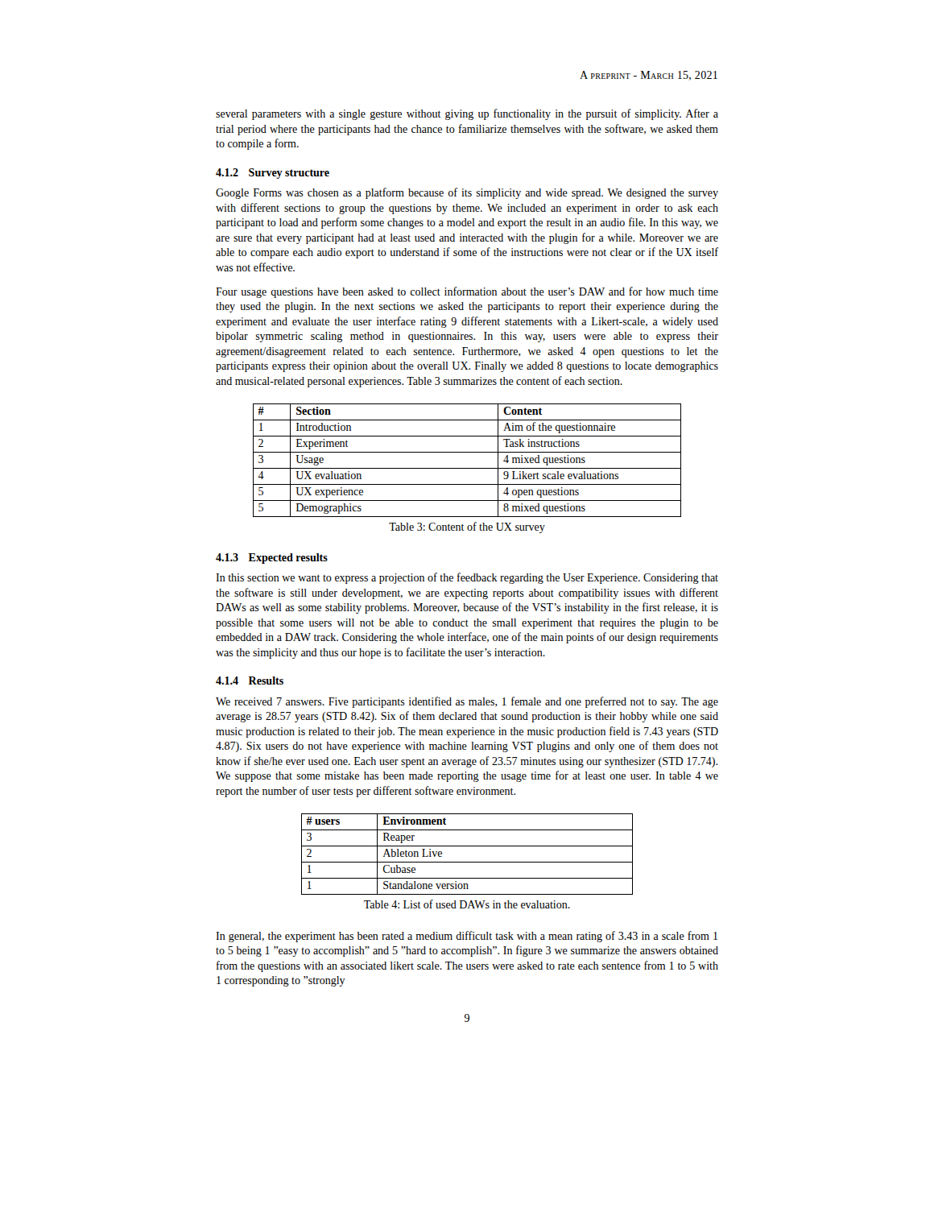A preprint - March 15, 2021
several parameters with a single gesture without giving up functionality in the pursuit of simplicity. After a trial period where the participants had the chance to familiarize themselves with the software, we asked them to compile a form.
4.1.2 Survey structure
Google Forms was chosen as a platform because of its simplicity and wide spread. We designed the survey with different sections to group the questions by theme. We included an experiment in order to ask each participant to load and perform some changes to a model and export the result in an audio file. In this way, we are sure that every participant had at least used and interacted with the plugin for a while. Moreover we are able to compare each audio export to understand if some of the instructions were not clear or if the UX itself was not effective.
Four usage questions have been asked to collect information about the user’s DAW and for how much time they used the plugin. In the next sections we asked the participants to report their experience during the experiment and evaluate the user interface rating 9 different statements with a Likert-scale, a widely used bipolar symmetric scaling method in questionnaires. In this way, users were able to express their agreement/disagreement related to each sentence. Furthermore, we asked 4 open questions to let the participants express their opinion about the overall UX. Finally we added 8 questions to locate demographics and musical-related personal experiences. Table 3 summarizes the content of each section.
| # | Section | Content |
| --- | --- | --- |
| 1 | Introduction | Aim of the questionnaire |
| 2 | Experiment | Task instructions |
| 3 | Usage | 4 mixed questions |
| 4 | UX evaluation | 9 Likert scale evaluations |
| 5 | UX experience | 4 open questions |
| 5 | Demographics | 8 mixed questions |
Table 3: Content of the UX survey
4.1.3 Expected results
In this section we want to express a projection of the feedback regarding the User Experience. Considering that the software is still under development, we are expecting reports about compatibility issues with different DAWs as well as some stability problems. Moreover, because of the VST’s instability in the first release, it is possible that some users will not be able to conduct the small experiment that requires the plugin to be embedded in a DAW track. Considering the whole interface, one of the main points of our design requirements was the simplicity and thus our hope is to facilitate the user’s interaction.
4.1.4 Results
We received 7 answers. Five participants identified as males, 1 female and one preferred not to say. The age average is 28.57 years (STD 8.42). Six of them declared that sound production is their hobby while one said music production is related to their job. The mean experience in the music production field is 7.43 years (STD 4.87). Six users do not have experience with machine learning VST plugins and only one of them does not know if she/he ever used one. Each user spent an average of 23.57 minutes using our synthesizer (STD 17.74). We suppose that some mistake has been made reporting the usage time for at least one user. In table 4 we report the number of user tests per different software environment.
| # users | Environment |
| --- | --- |
| 3 | Reaper |
| 2 | Ableton Live |
| 1 | Cubase |
| 1 | Standalone version |
Table 4: List of used DAWs in the evaluation.
In general, the experiment has been rated a medium difficult task with a mean rating of 3.43 in a scale from 1 to 5 being 1 ”easy to accomplish” and 5 ”hard to accomplish”. In figure 3 we summarize the answers obtained from the questions with an associated likert scale. The users were asked to rate each sentence from 1 to 5 with 1 corresponding to ”strongly
9